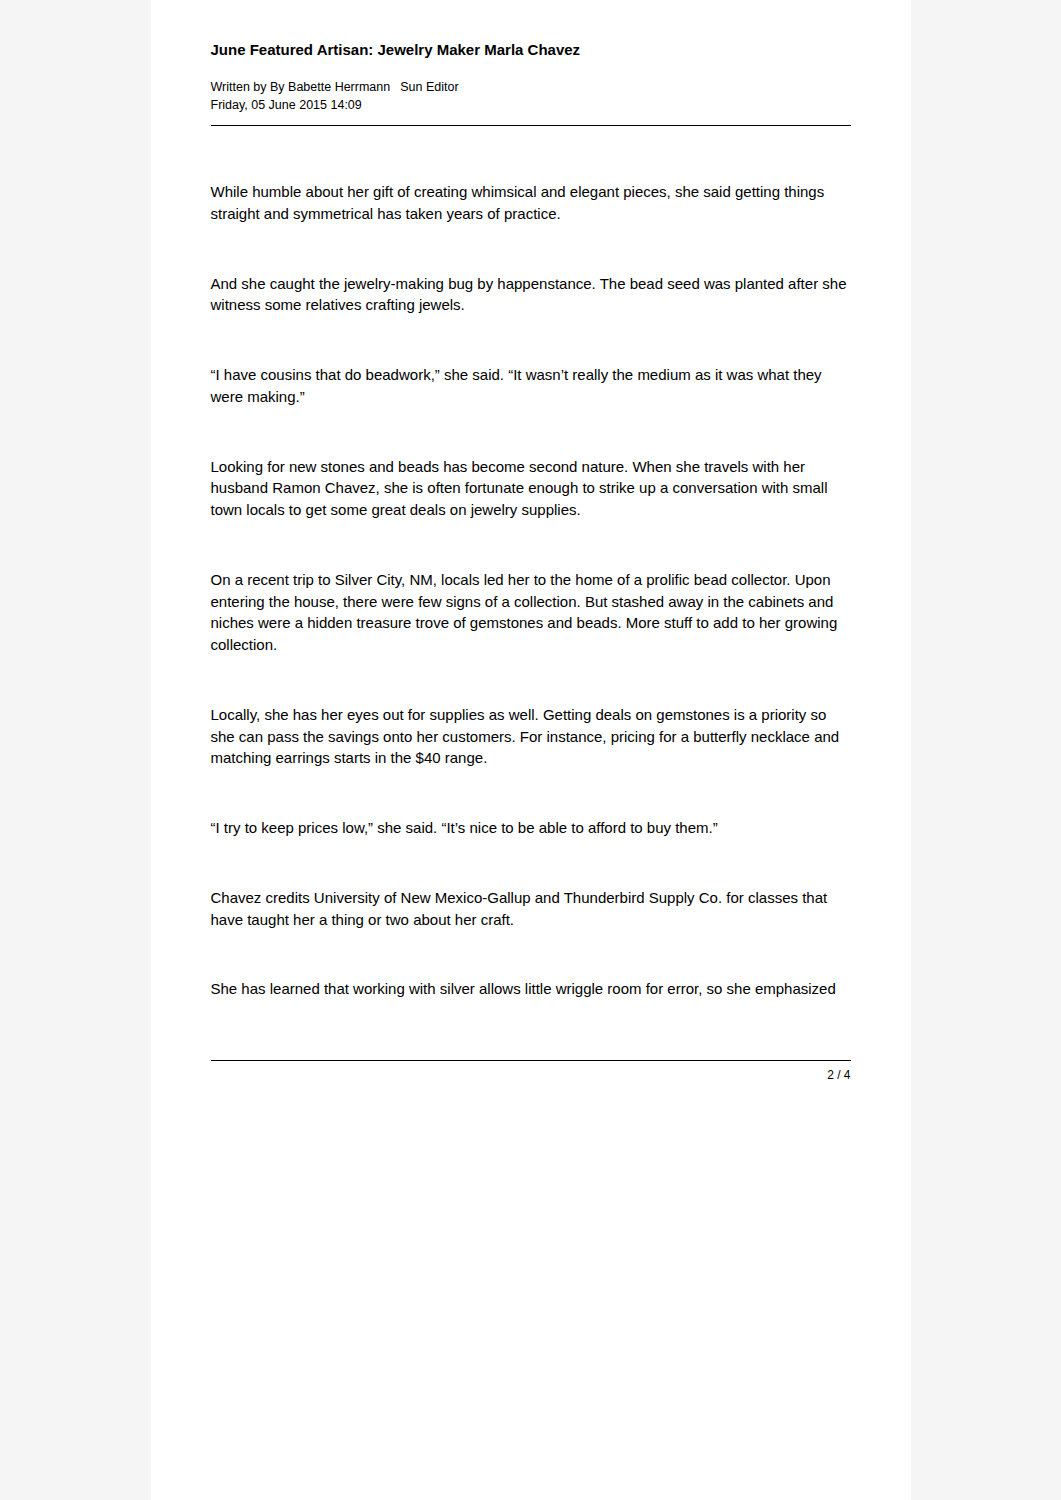June Featured Artisan: Jewelry Maker Marla Chavez
Written by By Babette Herrmann Sun Editor
Friday, 05 June 2015 14:09
While humble about her gift of creating whimsical and elegant pieces, she said getting things straight and symmetrical has taken years of practice.
And she caught the jewelry-making bug by happenstance. The bead seed was planted after she witness some relatives crafting jewels.
“I have cousins that do beadwork,” she said. “It wasn’t really the medium as it was what they were making.”
Looking for new stones and beads has become second nature. When she travels with her husband Ramon Chavez, she is often fortunate enough to strike up a conversation with small town locals to get some great deals on jewelry supplies.
On a recent trip to Silver City, NM, locals led her to the home of a prolific bead collector. Upon entering the house, there were few signs of a collection. But stashed away in the cabinets and niches were a hidden treasure trove of gemstones and beads. More stuff to add to her growing collection.
Locally, she has her eyes out for supplies as well. Getting deals on gemstones is a priority so she can pass the savings onto her customers. For instance, pricing for a butterfly necklace and matching earrings starts in the $40 range.
“I try to keep prices low,” she said. “It’s nice to be able to afford to buy them.”
Chavez credits University of New Mexico-Gallup and Thunderbird Supply Co. for classes that have taught her a thing or two about her craft.
She has learned that working with silver allows little wriggle room for error, so she emphasized
2 / 4